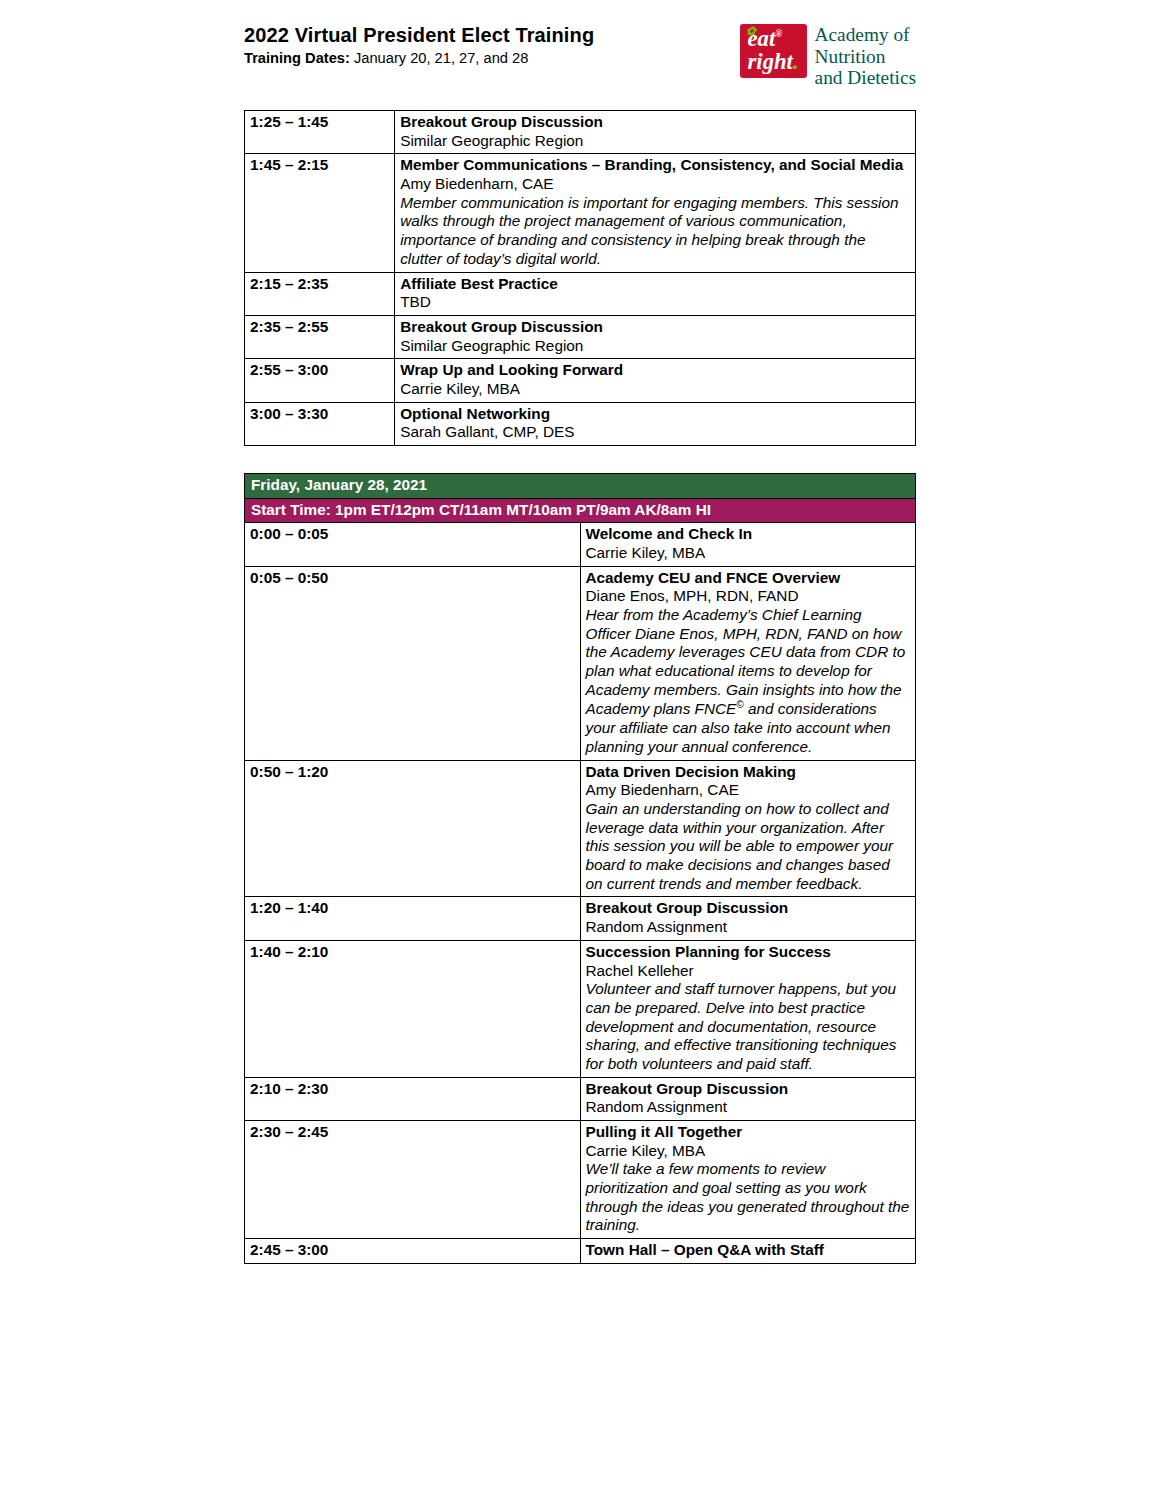2022 Virtual President Elect Training
Training Dates: January 20, 21, 27, and 28
✿eat®
right.
Academy of
Nutrition
and Dietetics
| 1:25 – 1:45 | Breakout Group Discussion Similar Geographic Region |
| 1:45 – 2:15 | Member Communications – Branding, Consistency, and Social Media Amy Biedenharn, CAE Member communication is important for engaging members. This session walks through the project management of various communication, importance of branding and consistency in helping break through the clutter of today’s digital world. |
| 2:15 – 2:35 | Affiliate Best Practice TBD |
| 2:35 – 2:55 | Breakout Group Discussion Similar Geographic Region |
| 2:55 – 3:00 | Wrap Up and Looking Forward Carrie Kiley, MBA |
| 3:00 – 3:30 | Optional Networking Sarah Gallant, CMP, DES |
| Friday, January 28, 2021 |
| Start Time: 1pm ET/12pm CT/11am MT/10am PT/9am AK/8am HI |
| 0:00 – 0:05 | Welcome and Check In Carrie Kiley, MBA |
| 0:05 – 0:50 | Academy CEU and FNCE Overview Diane Enos, MPH, RDN, FAND Hear from the Academy’s Chief Learning Officer Diane Enos, MPH, RDN, FAND on how the Academy leverages CEU data from CDR to plan what educational items to develop for Academy members. Gain insights into how the Academy plans FNCE © and considerations your affiliate can also take into account when planning your annual conference. |
| 0:50 – 1:20 | Data Driven Decision Making Amy Biedenharn, CAE Gain an understanding on how to collect and leverage data within your organization. After this session you will be able to empower your board to make decisions and changes based on current trends and member feedback. |
| 1:20 – 1:40 | Breakout Group Discussion Random Assignment |
| 1:40 – 2:10 | Succession Planning for Success Rachel Kelleher Volunteer and staff turnover happens, but you can be prepared. Delve into best practice development and documentation, resource sharing, and effective transitioning techniques for both volunteers and paid staff. |
| 2:10 – 2:30 | Breakout Group Discussion Random Assignment |
| 2:30 – 2:45 | Pulling it All Together Carrie Kiley, MBA We’ll take a few moments to review prioritization and goal setting as you work through the ideas you generated throughout the training. |
| 2:45 – 3:00 | Town Hall – Open Q&A with Staff |